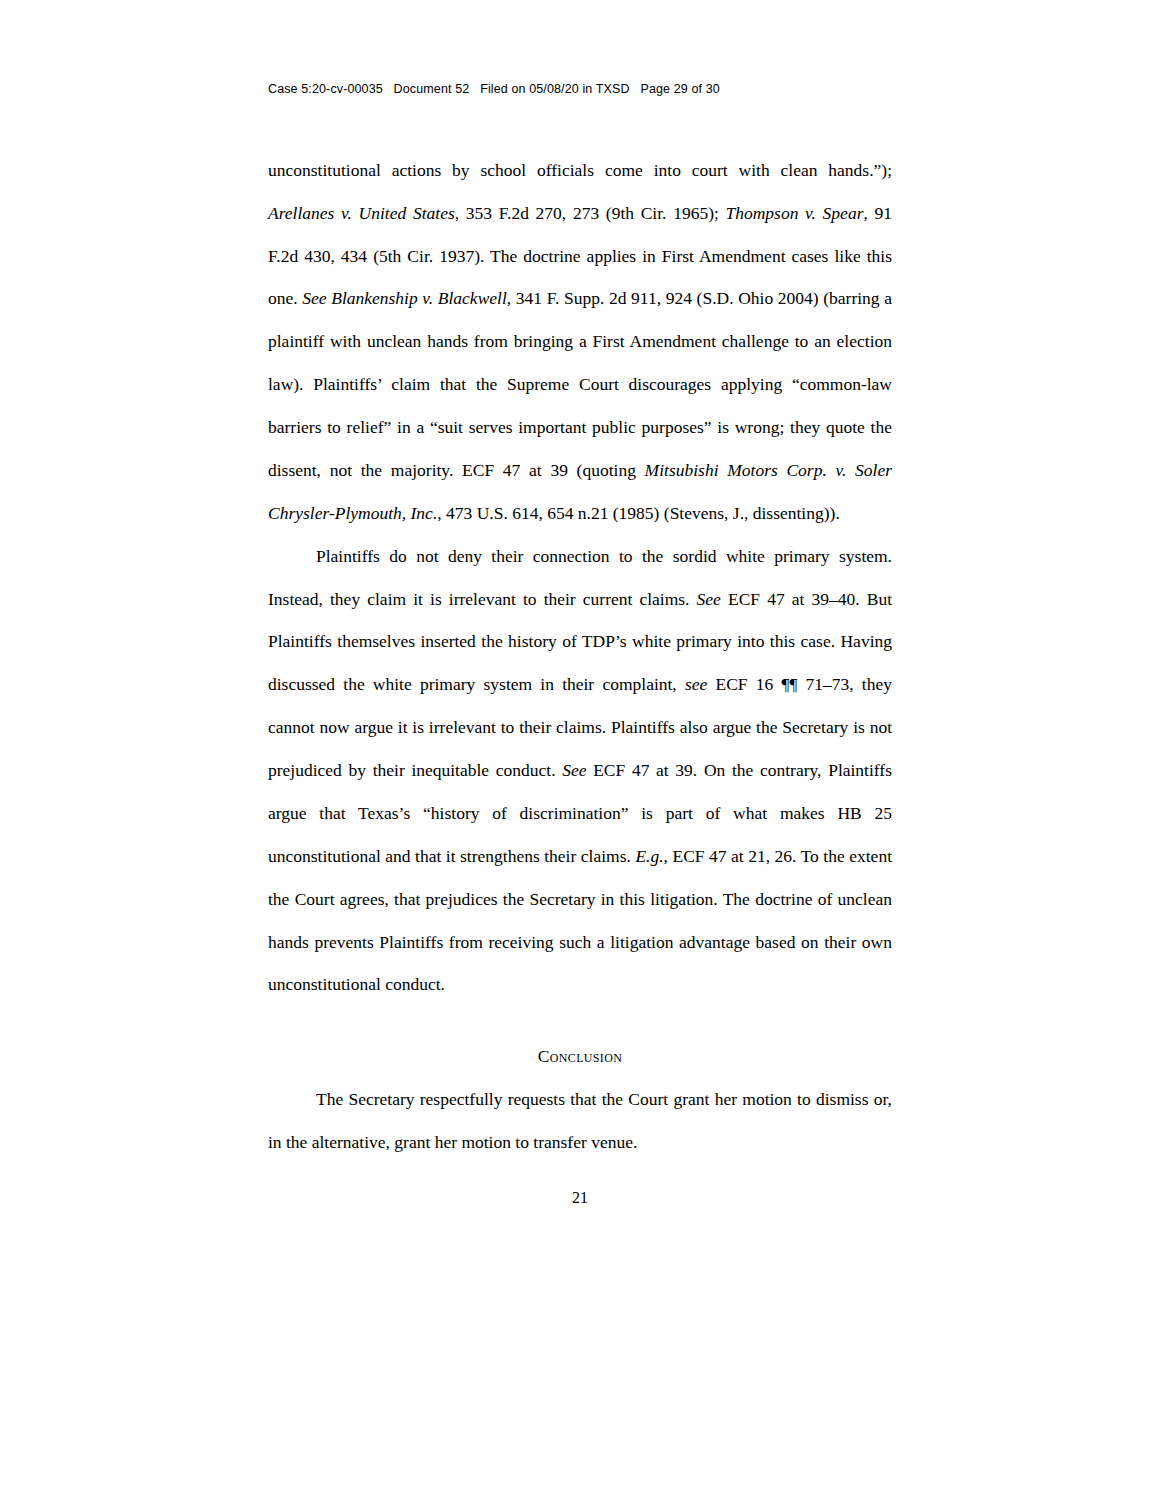Case 5:20-cv-00035 Document 52 Filed on 05/08/20 in TXSD Page 29 of 30
unconstitutional actions by school officials come into court with clean hands.”); Arellanes v. United States, 353 F.2d 270, 273 (9th Cir. 1965); Thompson v. Spear, 91 F.2d 430, 434 (5th Cir. 1937). The doctrine applies in First Amendment cases like this one. See Blankenship v. Blackwell, 341 F. Supp. 2d 911, 924 (S.D. Ohio 2004) (barring a plaintiff with unclean hands from bringing a First Amendment challenge to an election law). Plaintiffs’ claim that the Supreme Court discourages applying “common-law barriers to relief” in a “suit serves important public purposes” is wrong; they quote the dissent, not the majority. ECF 47 at 39 (quoting Mitsubishi Motors Corp. v. Soler Chrysler-Plymouth, Inc., 473 U.S. 614, 654 n.21 (1985) (Stevens, J., dissenting)).
Plaintiffs do not deny their connection to the sordid white primary system. Instead, they claim it is irrelevant to their current claims. See ECF 47 at 39–40. But Plaintiffs themselves inserted the history of TDP’s white primary into this case. Having discussed the white primary system in their complaint, see ECF 16 ¶¶ 71–73, they cannot now argue it is irrelevant to their claims. Plaintiffs also argue the Secretary is not prejudiced by their inequitable conduct. See ECF 47 at 39. On the contrary, Plaintiffs argue that Texas’s “history of discrimination” is part of what makes HB 25 unconstitutional and that it strengthens their claims. E.g., ECF 47 at 21, 26. To the extent the Court agrees, that prejudices the Secretary in this litigation. The doctrine of unclean hands prevents Plaintiffs from receiving such a litigation advantage based on their own unconstitutional conduct.
Conclusion
The Secretary respectfully requests that the Court grant her motion to dismiss or, in the alternative, grant her motion to transfer venue.
21